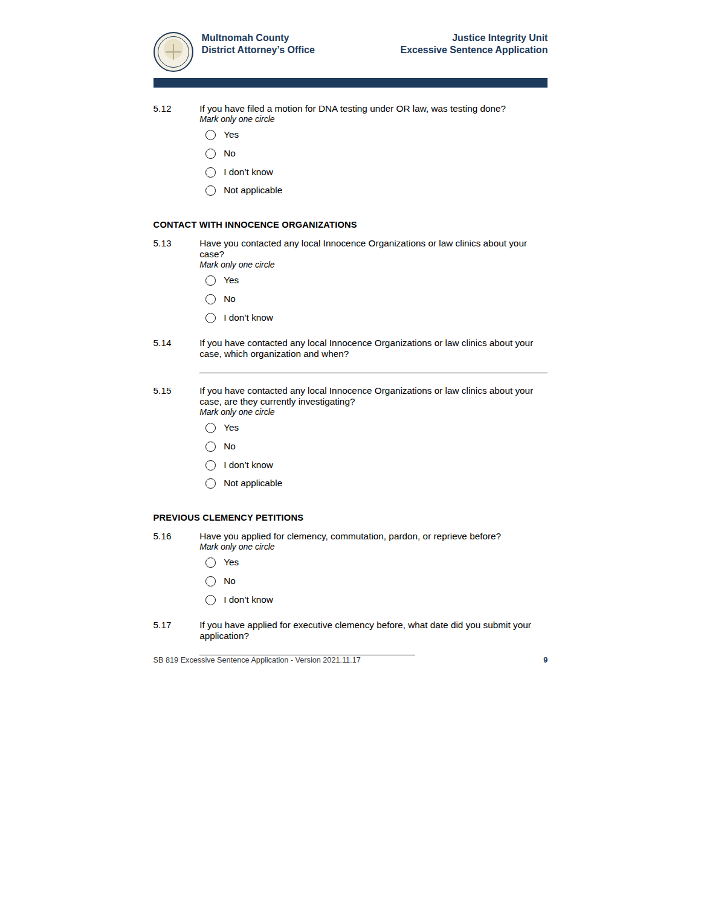Multnomah County
District Attorney’s Office
Justice Integrity Unit
Excessive Sentence Application
5.12
If you have filed a motion for DNA testing under OR law, was testing done?
Mark only one circle
Yes
No
I don’t know
Not applicable
CONTACT WITH INNOCENCE ORGANIZATIONS
5.13
Have you contacted any local Innocence Organizations or law clinics about your case?
Mark only one circle
Yes
No
I don’t know
5.14
If you have contacted any local Innocence Organizations or law clinics about your case, which organization and when?
5.15
If you have contacted any local Innocence Organizations or law clinics about your case, are they currently investigating?
Mark only one circle
Yes
No
I don’t know
Not applicable
PREVIOUS CLEMENCY PETITIONS
5.16
Have you applied for clemency, commutation, pardon, or reprieve before?
Mark only one circle
Yes
No
I don’t know
5.17
If you have applied for executive clemency before, what date did you submit your application?
SB 819 Excessive Sentence Application - Version 2021.11.17
9